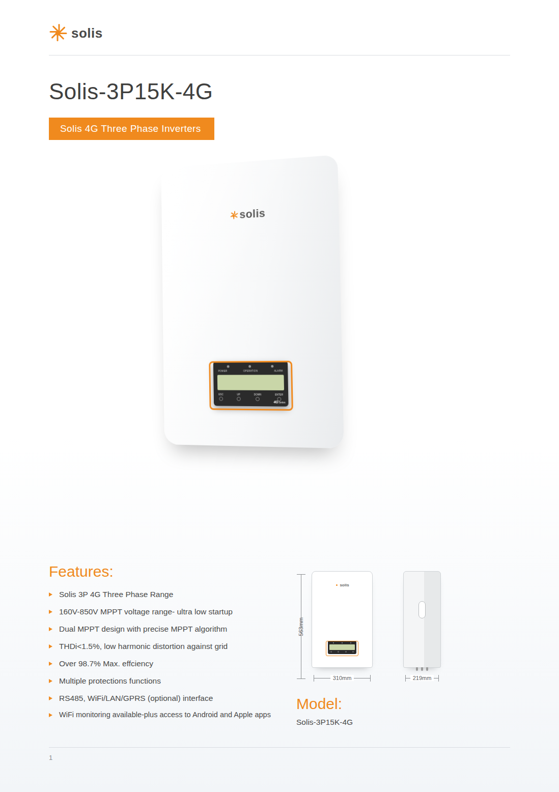solis
Solis-3P15K-4G
Solis 4G Three Phase Inverters
solis
POWER OPERATION ALARM
ESC
UP
DOWN
ENTER
4GSeries
Features:
Solis 3P 4G Three Phase Range
160V-850V MPPT voltage range- ultra low startup
Dual MPPT design with precise MPPT algorithm
THDi<1.5%, low harmonic distortion against grid
Over 98.7% Max. effciency
Multiple protections functions
RS485, WiFi/LAN/GPRS (optional) interface
WiFi monitoring available-plus access to Android and Apple apps
563mm
solis
310mm
219mm
Model:
Solis-3P15K-4G
1